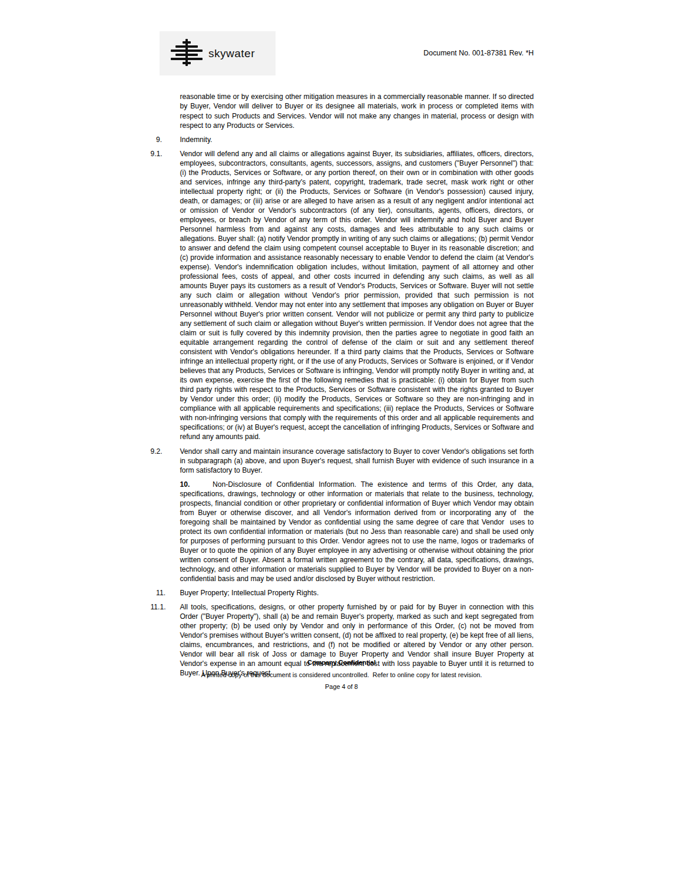skywater
Document No. 001-87381 Rev. *H
reasonable time or by exercising other mitigation measures in a commercially reasonable manner. If so directed by Buyer, Vendor will deliver to Buyer or its designee all materials, work in process or completed items with respect to such Products and Services. Vendor will not make any changes in material, process or design with respect to any Products or Services.
9.
Indemnity.
9.1.
Vendor will defend any and all claims or allegations against Buyer, its subsidiaries, affiliates, officers, directors, employees, subcontractors, consultants, agents, successors, assigns, and customers ("Buyer Personnel") that: (i) the Products, Services or Software, or any portion thereof, on their own or in combination with other goods and services, infringe any third-party's patent, copyright, trademark, trade secret, mask work right or other intellectual property right; or (ii) the Products, Services or Software (in Vendor's possession) caused injury, death, or damages; or (iii) arise or are alleged to have arisen as a result of any negligent and/or intentional act or omission of Vendor or Vendor's subcontractors (of any tier), consultants, agents, officers, directors, or employees, or breach by Vendor of any term of this order. Vendor will indemnify and hold Buyer and Buyer Personnel harmless from and against any costs, damages and fees attributable to any such claims or allegations. Buyer shall: (a) notify Vendor promptly in writing of any such claims or allegations; (b) permit Vendor to answer and defend the claim using competent counsel acceptable to Buyer in its reasonable discretion; and (c) provide information and assistance reasonably necessary to enable Vendor to defend the claim (at Vendor's expense). Vendor's indemnification obligation includes, without limitation, payment of all attorney and other professional fees, costs of appeal, and other costs incurred in defending any such claims, as well as all amounts Buyer pays its customers as a result of Vendor's Products, Services or Software. Buyer will not settle any such claim or allegation without Vendor's prior permission, provided that such permission is not unreasonably withheld. Vendor may not enter into any settlement that imposes any obligation on Buyer or Buyer Personnel without Buyer's prior written consent. Vendor will not publicize or permit any third party to publicize any settlement of such claim or allegation without Buyer's written permission. If Vendor does not agree that the claim or suit is fully covered by this indemnity provision, then the parties agree to negotiate in good faith an equitable arrangement regarding the control of defense of the claim or suit and any settlement thereof consistent with Vendor's obligations hereunder. If a third party claims that the Products, Services or Software infringe an intellectual property right, or if the use of any Products, Services or Software is enjoined, or if Vendor believes that any Products, Services or Software is infringing, Vendor will promptly notify Buyer in writing and, at its own expense, exercise the first of the following remedies that is practicable: (i) obtain for Buyer from such third party rights with respect to the Products, Services or Software consistent with the rights granted to Buyer by Vendor under this order; (ii) modify the Products, Services or Software so they are non-infringing and in compliance with all applicable requirements and specifications; (iii) replace the Products, Services or Software with non-infringing versions that comply with the requirements of this order and all applicable requirements and specifications; or (iv) at Buyer's request, accept the cancellation of infringing Products, Services or Software and refund any amounts paid.
9.2.
Vendor shall carry and maintain insurance coverage satisfactory to Buyer to cover Vendor's obligations set forth in subparagraph (a) above, and upon Buyer's request, shall furnish Buyer with evidence of such insurance in a form satisfactory to Buyer.
10. Non-Disclosure of Confidential Information. The existence and terms of this Order, any data, specifications, drawings, technology or other information or materials that relate to the business, technology, prospects, financial condition or other proprietary or confidential information of Buyer which Vendor may obtain from Buyer or otherwise discover, and all Vendor's information derived from or incorporating any of the foregoing shall be maintained by Vendor as confidential using the same degree of care that Vendor uses to protect its own confidential information or materials (but no Jess than reasonable care) and shall be used only for purposes of performing pursuant to this Order. Vendor agrees not to use the name, logos or trademarks of Buyer or to quote the opinion of any Buyer employee in any advertising or otherwise without obtaining the prior written consent of Buyer. Absent a formal written agreement to the contrary, all data, specifications, drawings, technology, and other information or materials supplied to Buyer by Vendor will be provided to Buyer on a non- confidential basis and may be used and/or disclosed by Buyer without restriction.
11.
Buyer Property; Intellectual Property Rights.
11.1.
All tools, specifications, designs, or other property furnished by or paid for by Buyer in connection with this Order ("Buyer Property"), shall (a) be and remain Buyer's property, marked as such and kept segregated from other property; (b) be used only by Vendor and only in performance of this Order, (c) not be moved from Vendor's premises without Buyer's written consent, (d) not be affixed to real property, (e) be kept free of all liens, claims, encumbrances, and restrictions, and (f) not be modified or altered by Vendor or any other person. Vendor will bear all risk of Joss or damage to Buyer Property and Vendor shall insure Buyer Property at Vendor's expense in an amount equal to the replacement cost with loss payable to Buyer until it is returned to Buyer. Upon Buyer's request
Company Confidential
A printed copy of this document is considered uncontrolled. Refer to online copy for latest revision.
Page 4 of 8